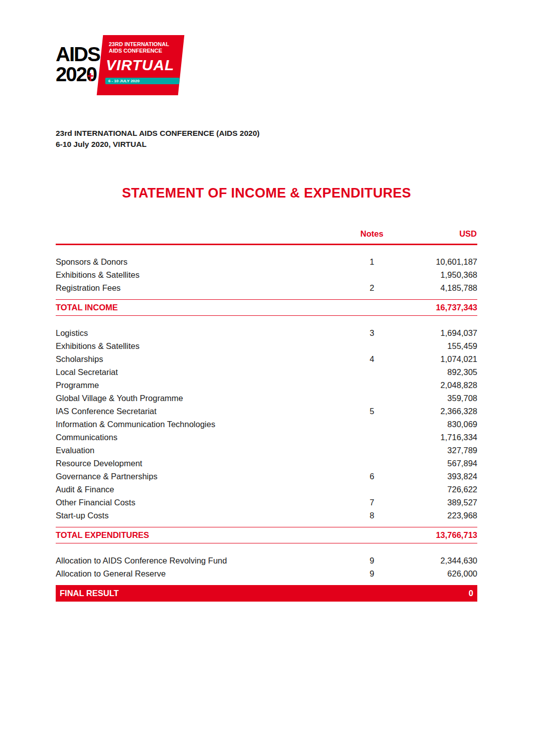23RD INTERNATIONAL
AIDS CONFERENCE VIRTUAL 6 - 10 JULY 2020
AIDS
2020
✝
23rd INTERNATIONAL AIDS CONFERENCE (AIDS 2020)
6-10 July 2020, VIRTUAL
STATEMENT OF INCOME & EXPENDITURES
| | Notes | USD |
| --- | --- | --- |
| Sponsors & Donors | 1 | 10,601,187 |
| Exhibitions & Satellites | | 1,950,368 |
| Registration Fees | 2 | 4,185,788 |
| TOTAL INCOME | | 16,737,343 |
| Logistics | 3 | 1,694,037 |
| Exhibitions & Satellites | | 155,459 |
| Scholarships | 4 | 1,074,021 |
| Local Secretariat | | 892,305 |
| Programme | | 2,048,828 |
| Global Village & Youth Programme | | 359,708 |
| IAS Conference Secretariat | 5 | 2,366,328 |
| Information & Communication Technologies | | 830,069 |
| Communications | | 1,716,334 |
| Evaluation | | 327,789 |
| Resource Development | | 567,894 |
| Governance & Partnerships | 6 | 393,824 |
| Audit & Finance | | 726,622 |
| Other Financial Costs | 7 | 389,527 |
| Start-up Costs | 8 | 223,968 |
| TOTAL EXPENDITURES | | 13,766,713 |
| Allocation to AIDS Conference Revolving Fund | 9 | 2,344,630 |
| Allocation to General Reserve | 9 | 626,000 |
| FINAL RESULT | | 0 |